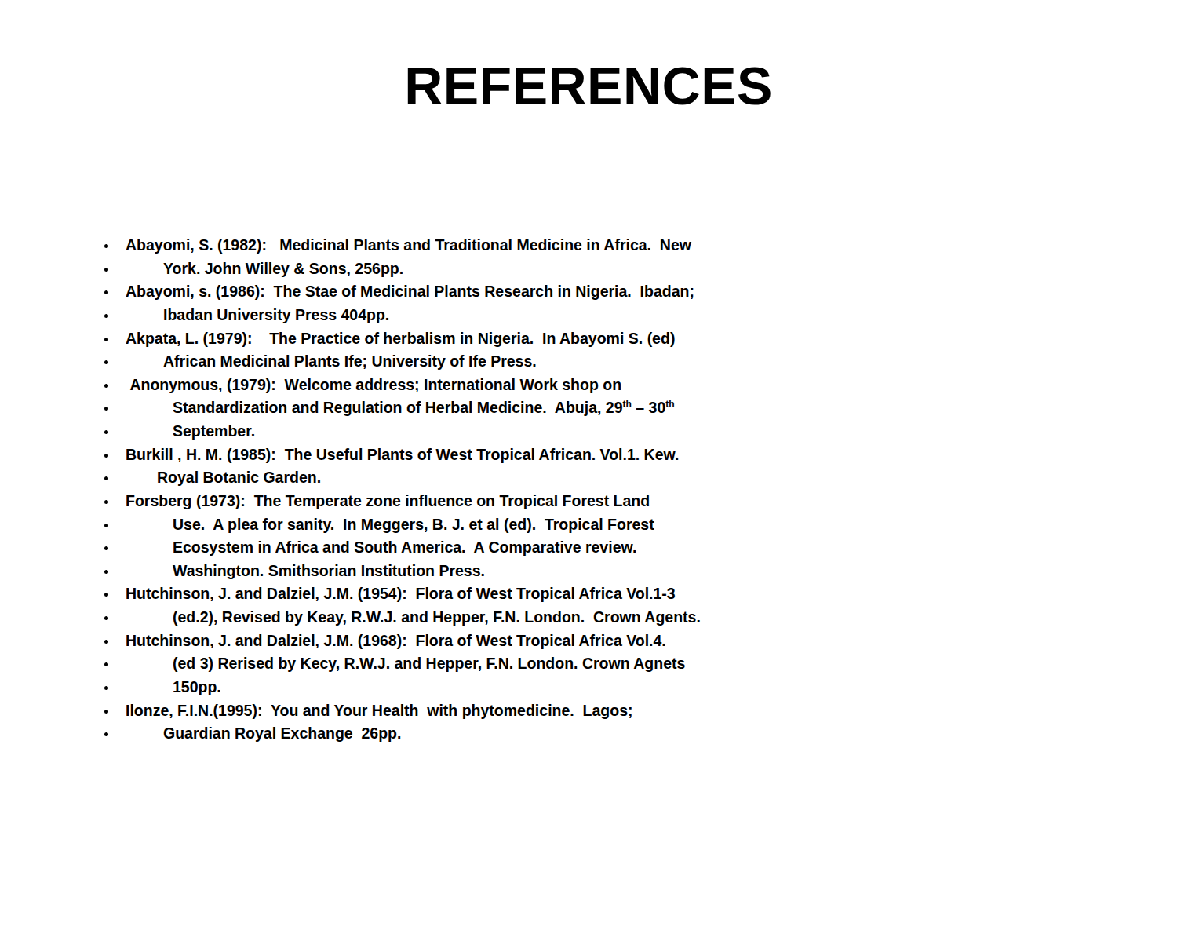REFERENCES
Abayomi, S. (1982): Medicinal Plants and Traditional Medicine in Africa. New
York. John Willey & Sons, 256pp.
Abayomi, s. (1986): The Stae of Medicinal Plants Research in Nigeria. Ibadan;
Ibadan University Press 404pp.
Akpata, L. (1979): The Practice of herbalism in Nigeria. In Abayomi S. (ed)
African Medicinal Plants Ife; University of Ife Press.
Anonymous, (1979): Welcome address; International Work shop on
Standardization and Regulation of Herbal Medicine. Abuja, 29th – 30th
September.
Burkill , H. M. (1985): The Useful Plants of West Tropical African. Vol.1. Kew.
Royal Botanic Garden.
Forsberg (1973): The Temperate zone influence on Tropical Forest Land
Use. A plea for sanity. In Meggers, B. J. et al (ed). Tropical Forest
Ecosystem in Africa and South America. A Comparative review.
Washington. Smithsorian Institution Press.
Hutchinson, J. and Dalziel, J.M. (1954): Flora of West Tropical Africa Vol.1-3
(ed.2), Revised by Keay, R.W.J. and Hepper, F.N. London. Crown Agents.
Hutchinson, J. and Dalziel, J.M. (1968): Flora of West Tropical Africa Vol.4.
(ed 3) Rerised by Kecy, R.W.J. and Hepper, F.N. London. Crown Agnets
150pp.
Ilonze, F.I.N.(1995): You and Your Health with phytomedicine. Lagos;
Guardian Royal Exchange 26pp.